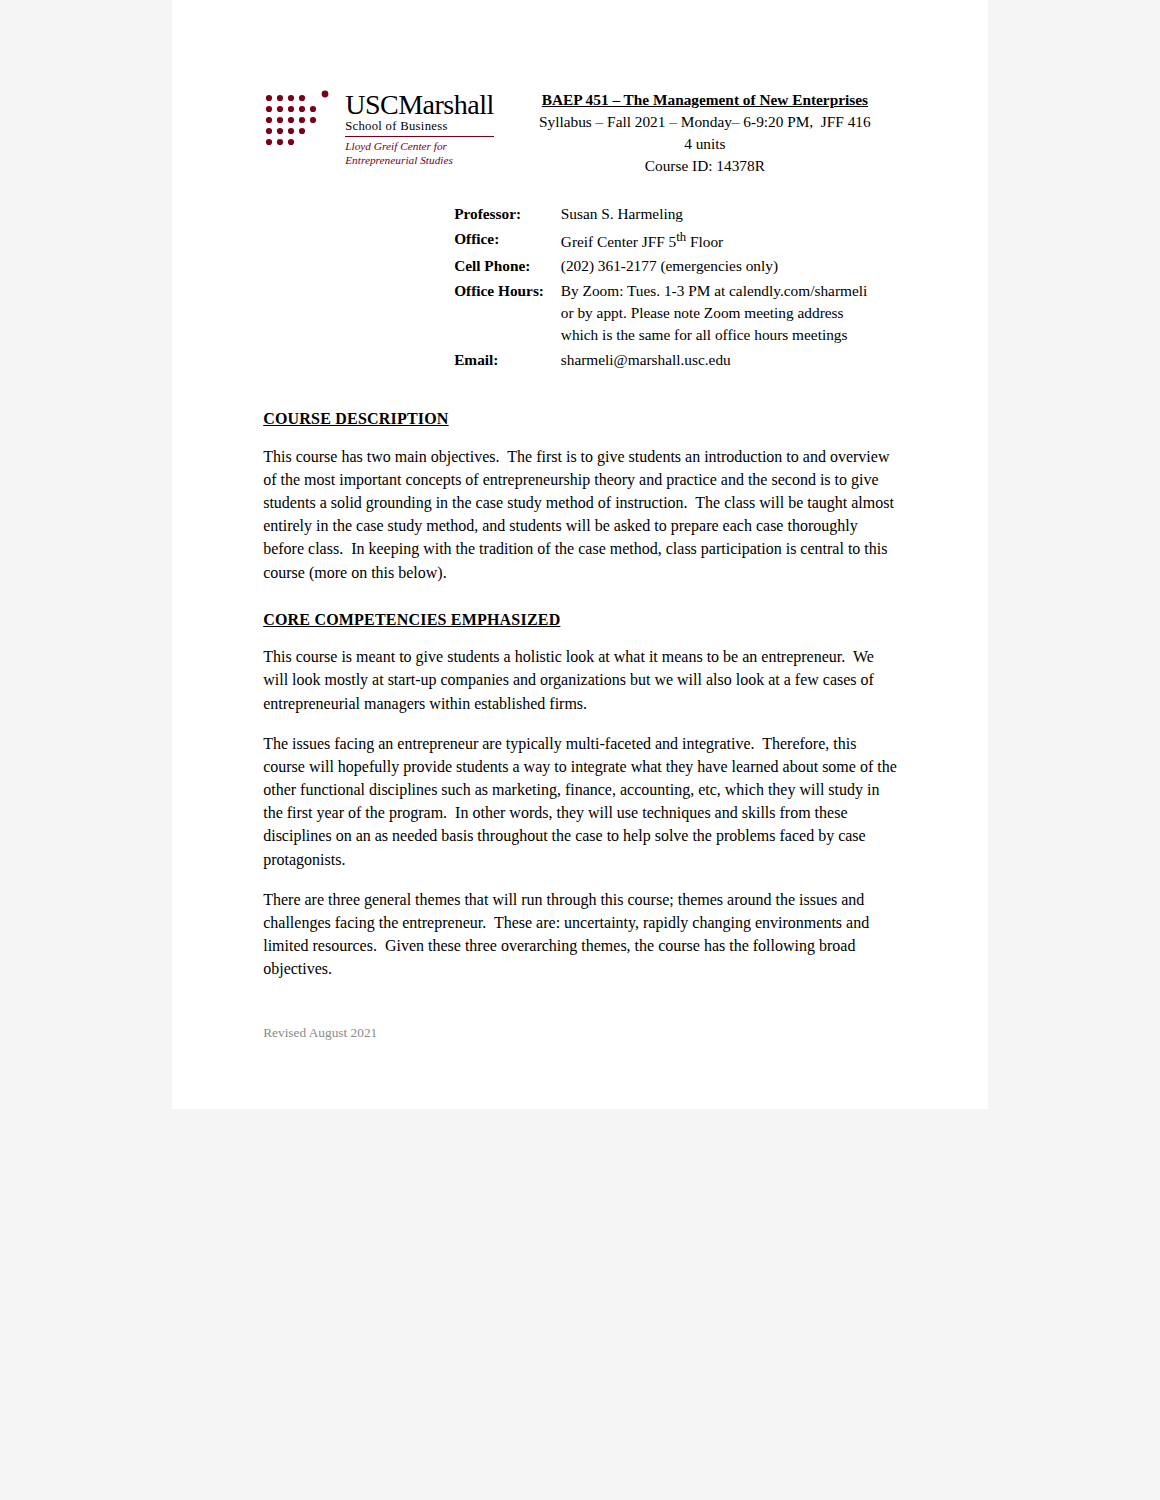USCMarshall
School of Business
Lloyd Greif Center for
Entrepreneurial Studies
BAEP 451 – The Management of New Enterprises Syllabus – Fall 2021 – Monday– 6-9:20 PM, JFF 416 4 units Course ID: 14378R
| Professor: | Susan S. Harmeling |
| Office: | Greif Center JFF 5 th Floor |
| Cell Phone: | (202) 361-2177 (emergencies only) |
| Office Hours: | By Zoom: Tues. 1-3 PM at calendly.com/sharmeli or by appt. Please note Zoom meeting address which is the same for all office hours meetings |
| Email: | sharmeli@marshall.usc.edu |
COURSE DESCRIPTION
This course has two main objectives. The first is to give students an introduction to and overview of the most important concepts of entrepreneurship theory and practice and the second is to give students a solid grounding in the case study method of instruction. The class will be taught almost entirely in the case study method, and students will be asked to prepare each case thoroughly before class. In keeping with the tradition of the case method, class participation is central to this course (more on this below).
CORE COMPETENCIES EMPHASIZED
This course is meant to give students a holistic look at what it means to be an entrepreneur. We will look mostly at start-up companies and organizations but we will also look at a few cases of entrepreneurial managers within established firms.
The issues facing an entrepreneur are typically multi-faceted and integrative. Therefore, this course will hopefully provide students a way to integrate what they have learned about some of the other functional disciplines such as marketing, finance, accounting, etc, which they will study in the first year of the program. In other words, they will use techniques and skills from these disciplines on an as needed basis throughout the case to help solve the problems faced by case protagonists.
There are three general themes that will run through this course; themes around the issues and challenges facing the entrepreneur. These are: uncertainty, rapidly changing environments and limited resources. Given these three overarching themes, the course has the following broad objectives.
Revised August 2021